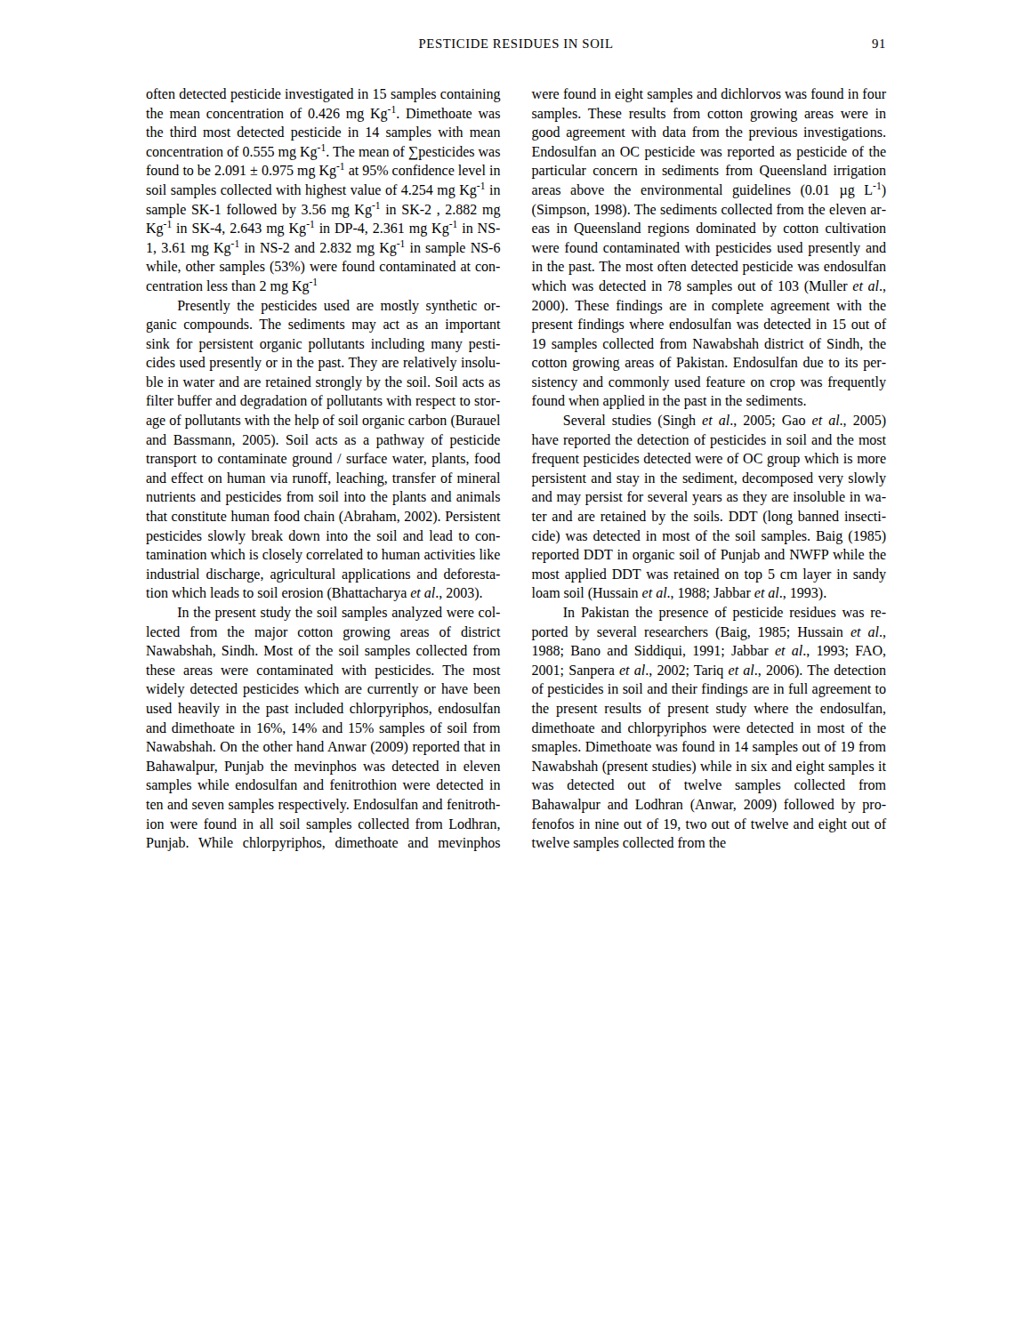Pesticide residues in soil 91
often detected pesticide investigated in 15 samples containing the mean concentration of 0.426 mg Kg-1. Dimethoate was the third most detected pesticide in 14 samples with mean concentration of 0.555 mg Kg-1. The mean of ∑pesticides was found to be 2.091 ± 0.975 mg Kg-1 at 95% confidence level in soil samples collected with highest value of 4.254 mg Kg-1 in sample SK-1 followed by 3.56 mg Kg-1 in SK-2 , 2.882 mg Kg-1 in SK-4, 2.643 mg Kg-1 in DP-4, 2.361 mg Kg-1 in NS-1, 3.61 mg Kg-1 in NS-2 and 2.832 mg Kg-1 in sample NS-6 while, other samples (53%) were found contaminated at concentration less than 2 mg Kg-1
Presently the pesticides used are mostly synthetic organic compounds. The sediments may act as an important sink for persistent organic pollutants including many pesticides used presently or in the past. They are relatively insoluble in water and are retained strongly by the soil. Soil acts as filter buffer and degradation of pollutants with respect to storage of pollutants with the help of soil organic carbon (Burauel and Bassmann, 2005). Soil acts as a pathway of pesticide transport to contaminate ground / surface water, plants, food and effect on human via runoff, leaching, transfer of mineral nutrients and pesticides from soil into the plants and animals that constitute human food chain (Abraham, 2002). Persistent pesticides slowly break down into the soil and lead to contamination which is closely correlated to human activities like industrial discharge, agricultural applications and deforestation which leads to soil erosion (Bhattacharya et al., 2003).
In the present study the soil samples analyzed were collected from the major cotton growing areas of district Nawabshah, Sindh. Most of the soil samples collected from these areas were contaminated with pesticides. The most widely detected pesticides which are currently or have been used heavily in the past included chlorpyriphos, endosulfan and dimethoate in 16%, 14% and 15% samples of soil from Nawabshah. On the other hand Anwar (2009) reported that in Bahawalpur, Punjab the mevinphos was detected in eleven samples while endosulfan and fenitrothion were detected in ten and seven samples respectively. Endosulfan and fenitrothion were found in all soil samples collected from Lodhran, Punjab. While chlorpyriphos, dimethoate and mevinphos were found in eight samples and dichlorvos was found in four samples. These results from cotton growing areas were in good agreement with data from the previous investigations. Endosulfan an OC pesticide was reported as pesticide of the particular concern in sediments from Queensland irrigation areas above the environmental guidelines (0.01 µg L-1) (Simpson, 1998). The sediments collected from the eleven areas in Queensland regions dominated by cotton cultivation were found contaminated with pesticides used presently and in the past. The most often detected pesticide was endosulfan which was detected in 78 samples out of 103 (Muller et al., 2000). These findings are in complete agreement with the present findings where endosulfan was detected in 15 out of 19 samples collected from Nawabshah district of Sindh, the cotton growing areas of Pakistan. Endosulfan due to its persistency and commonly used feature on crop was frequently found when applied in the past in the sediments.
Several studies (Singh et al., 2005; Gao et al., 2005) have reported the detection of pesticides in soil and the most frequent pesticides detected were of OC group which is more persistent and stay in the sediment, decomposed very slowly and may persist for several years as they are insoluble in water and are retained by the soils. DDT (long banned insecticide) was detected in most of the soil samples. Baig (1985) reported DDT in organic soil of Punjab and NWFP while the most applied DDT was retained on top 5 cm layer in sandy loam soil (Hussain et al., 1988; Jabbar et al., 1993).
In Pakistan the presence of pesticide residues was reported by several researchers (Baig, 1985; Hussain et al., 1988; Bano and Siddiqui, 1991; Jabbar et al., 1993; FAO, 2001; Sanpera et al., 2002; Tariq et al., 2006). The detection of pesticides in soil and their findings are in full agreement to the present results of present study where the endosulfan, dimethoate and chlorpyriphos were detected in most of the smaples. Dimethoate was found in 14 samples out of 19 from Nawabshah (present studies) while in six and eight samples it was detected out of twelve samples collected from Bahawalpur and Lodhran (Anwar, 2009) followed by profenofos in nine out of 19, two out of twelve and eight out of twelve samples collected from the